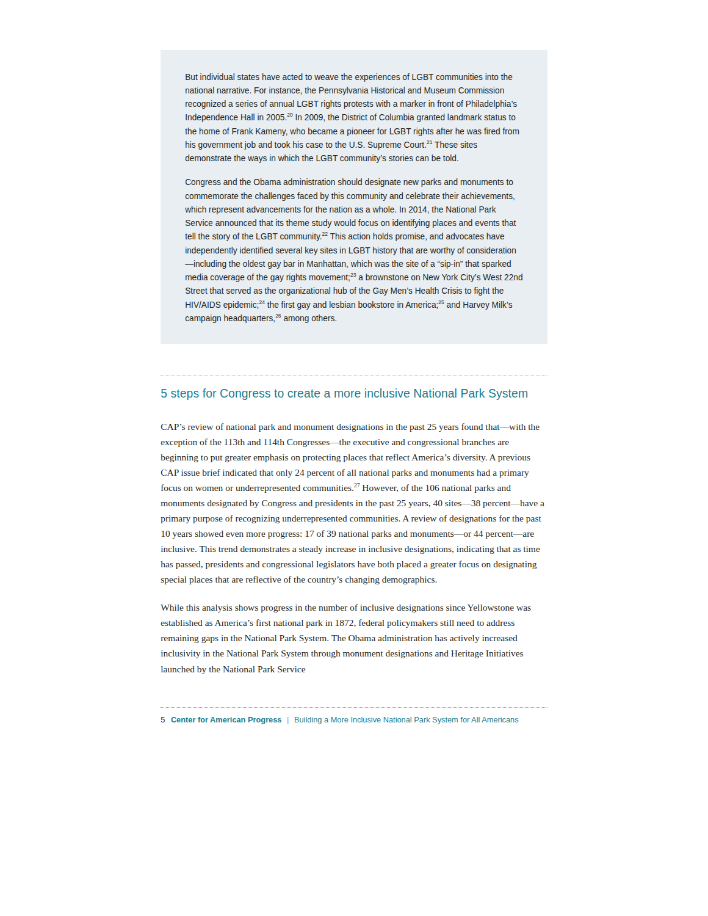But individual states have acted to weave the experiences of LGBT communities into the national narrative. For instance, the Pennsylvania Historical and Museum Commission recognized a series of annual LGBT rights protests with a marker in front of Philadelphia’s Independence Hall in 2005.20 In 2009, the District of Columbia granted landmark status to the home of Frank Kameny, who became a pioneer for LGBT rights after he was fired from his government job and took his case to the U.S. Supreme Court.21 These sites demonstrate the ways in which the LGBT community’s stories can be told.
Congress and the Obama administration should designate new parks and monuments to commemorate the challenges faced by this community and celebrate their achievements, which represent advancements for the nation as a whole. In 2014, the National Park Service announced that its theme study would focus on identifying places and events that tell the story of the LGBT community.22 This action holds promise, and advocates have independently identified several key sites in LGBT history that are worthy of consideration—including the oldest gay bar in Manhattan, which was the site of a “sip-in” that sparked media coverage of the gay rights movement;23 a brownstone on New York City’s West 22nd Street that served as the organizational hub of the Gay Men’s Health Crisis to fight the HIV/AIDS epidemic;24 the first gay and lesbian bookstore in America;25 and Harvey Milk’s campaign headquarters,26 among others.
5 steps for Congress to create a more inclusive National Park System
CAP’s review of national park and monument designations in the past 25 years found that—with the exception of the 113th and 114th Congresses—the executive and congressional branches are beginning to put greater emphasis on protecting places that reflect America’s diversity. A previous CAP issue brief indicated that only 24 percent of all national parks and monuments had a primary focus on women or underrepresented communities.27 However, of the 106 national parks and monuments designated by Congress and presidents in the past 25 years, 40 sites—38 percent—have a primary purpose of recognizing underrepresented communities. A review of designations for the past 10 years showed even more progress: 17 of 39 national parks and monuments—or 44 percent—are inclusive. This trend demonstrates a steady increase in inclusive designations, indicating that as time has passed, presidents and congressional legislators have both placed a greater focus on designating special places that are reflective of the country’s changing demographics.
While this analysis shows progress in the number of inclusive designations since Yellowstone was established as America’s first national park in 1872, federal policymakers still need to address remaining gaps in the National Park System. The Obama administration has actively increased inclusivity in the National Park System through monument designations and Heritage Initiatives launched by the National Park Service
5 Center for American Progress | Building a More Inclusive National Park System for All Americans